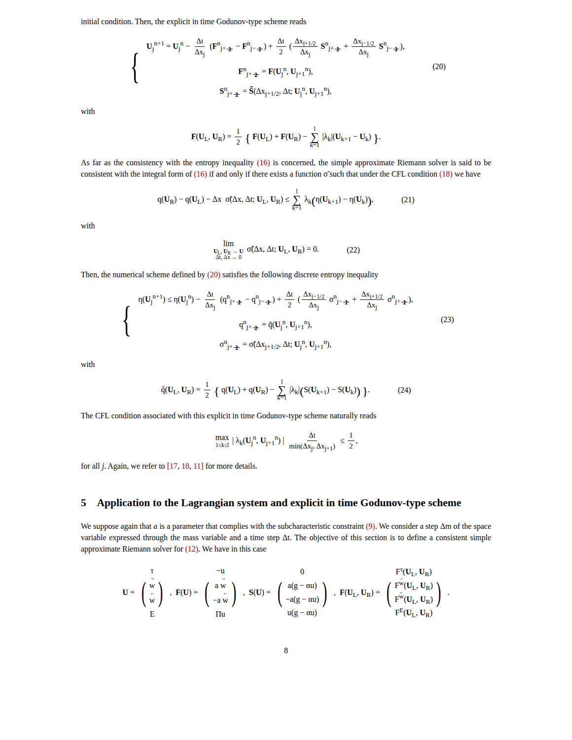initial condition. Then, the explicit in time Godunov-type scheme reads
{
Ujn+1 = Ujn − Δt Δxj (Fnj+12 − Fnj−12) + Δt 2 (Δxj+1/2 Δxj Snj+12 + Δxj−1/2 Δxj Snj−12),
Fnj+12 = F(Ujn, Uj+1n),
Snj+12 = S̃(Δxj+1/2, Δt; Ujn, Uj+1n),
(20)
with
F(UL, UR) = 12 { F(UL) + F(UR) − l∑k=1 |λk|(Uk+1 − Uk) }.
As far as the consistency with the entropy inequality (16) is concerned, the simple approximate Riemann solver is said to be consistent with the integral form of (16) if and only if there exists a function σ̃ such that under the CFL condition (18) we have
q(UR) − q(UL) − Δx σ̃(Δx, Δt; UL, UR) ≤ l∑k=1 λk(η(Uk+1) − η(Uk)),
(21)
with
lim UL, UR → U Δt, Δx → 0 σ̃(Δx, Δt; UL, UR) = 0.
(22)
Then, the numerical scheme defined by (20) satisfies the following discrete entropy inequality
{
η(Ujn+1) ≤ η(Ujn) − Δt Δxj (qnj+12 − qnj−12) + Δt 2 (Δxj−1/2 Δxj σnj−12 + Δxj+1/2 Δxj σnj+12),
qnj+12 = q̃(Ujn, Uj+1n),
σnj+12 = σ̃(Δxj+1/2, Δt; Ujn, Uj+1n),
(23)
with
q̃(UL, UR) = 12 { q(UL) + q(UR) − l∑k=1 |λk|(S(Uk+1) − S(Uk)) }.
(24)
The CFL condition associated with this explicit in time Godunov-type scheme naturally reads
max 1≤k≤l | λk(Ujn, Uj+1n) | Δt min(Δxj, Δxj+1) ≤ 12,
for all j. Again, we refer to [17, 18, 11] for more details.
5 Application to the Lagrangian system and explicit in time Godunov-type scheme
We suppose again that a is a parameter that complies with the subcharacteristic constraint (9). We consider a step Δm of the space variable expressed through the mass variable and a time step Δt. The objective of this section is to define a consistent simple approximate Riemann solver for (12). We have in this case
U = ( τ w w E ) , F(U) = ( −u a w −a w Πu ) , S(U) = ( 0 a(g − αu) −a(g − αu) u(g − αu) ) , F(UL, UR) = ( Fτ(UL, UR) Fw(UL, UR) Fw(UL, UR) FE(UL, UR) ) .
8